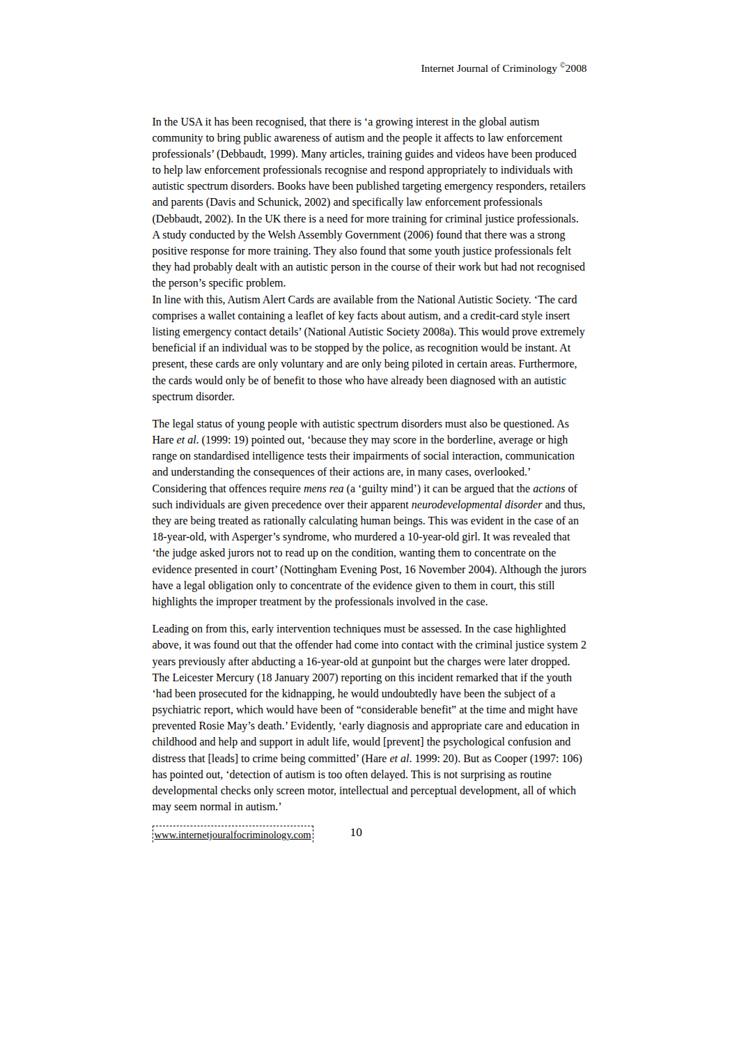Internet Journal of Criminology ©2008
In the USA it has been recognised, that there is ‘a growing interest in the global autism community to bring public awareness of autism and the people it affects to law enforcement professionals’ (Debbaudt, 1999). Many articles, training guides and videos have been produced to help law enforcement professionals recognise and respond appropriately to individuals with autistic spectrum disorders. Books have been published targeting emergency responders, retailers and parents (Davis and Schunick, 2002) and specifically law enforcement professionals (Debbaudt, 2002). In the UK there is a need for more training for criminal justice professionals. A study conducted by the Welsh Assembly Government (2006) found that there was a strong positive response for more training. They also found that some youth justice professionals felt they had probably dealt with an autistic person in the course of their work but had not recognised the person’s specific problem.
In line with this, Autism Alert Cards are available from the National Autistic Society. ‘The card comprises a wallet containing a leaflet of key facts about autism, and a credit-card style insert listing emergency contact details’ (National Autistic Society 2008a). This would prove extremely beneficial if an individual was to be stopped by the police, as recognition would be instant. At present, these cards are only voluntary and are only being piloted in certain areas. Furthermore, the cards would only be of benefit to those who have already been diagnosed with an autistic spectrum disorder.
The legal status of young people with autistic spectrum disorders must also be questioned. As Hare et al. (1999: 19) pointed out, ‘because they may score in the borderline, average or high range on standardised intelligence tests their impairments of social interaction, communication and understanding the consequences of their actions are, in many cases, overlooked.’ Considering that offences require mens rea (a ‘guilty mind’) it can be argued that the actions of such individuals are given precedence over their apparent neurodevelopmental disorder and thus, they are being treated as rationally calculating human beings. This was evident in the case of an 18-year-old, with Asperger’s syndrome, who murdered a 10-year-old girl. It was revealed that ‘the judge asked jurors not to read up on the condition, wanting them to concentrate on the evidence presented in court’ (Nottingham Evening Post, 16 November 2004). Although the jurors have a legal obligation only to concentrate of the evidence given to them in court, this still highlights the improper treatment by the professionals involved in the case.
Leading on from this, early intervention techniques must be assessed. In the case highlighted above, it was found out that the offender had come into contact with the criminal justice system 2 years previously after abducting a 16-year-old at gunpoint but the charges were later dropped. The Leicester Mercury (18 January 2007) reporting on this incident remarked that if the youth ‘had been prosecuted for the kidnapping, he would undoubtedly have been the subject of a psychiatric report, which would have been of “considerable benefit” at the time and might have prevented Rosie May’s death.’ Evidently, ‘early diagnosis and appropriate care and education in childhood and help and support in adult life, would [prevent] the psychological confusion and distress that [leads] to crime being committed’ (Hare et al. 1999: 20). But as Cooper (1997: 106) has pointed out, ‘detection of autism is too often delayed. This is not surprising as routine developmental checks only screen motor, intellectual and perceptual development, all of which may seem normal in autism.’
www.internetjouralfocriminology.com 10